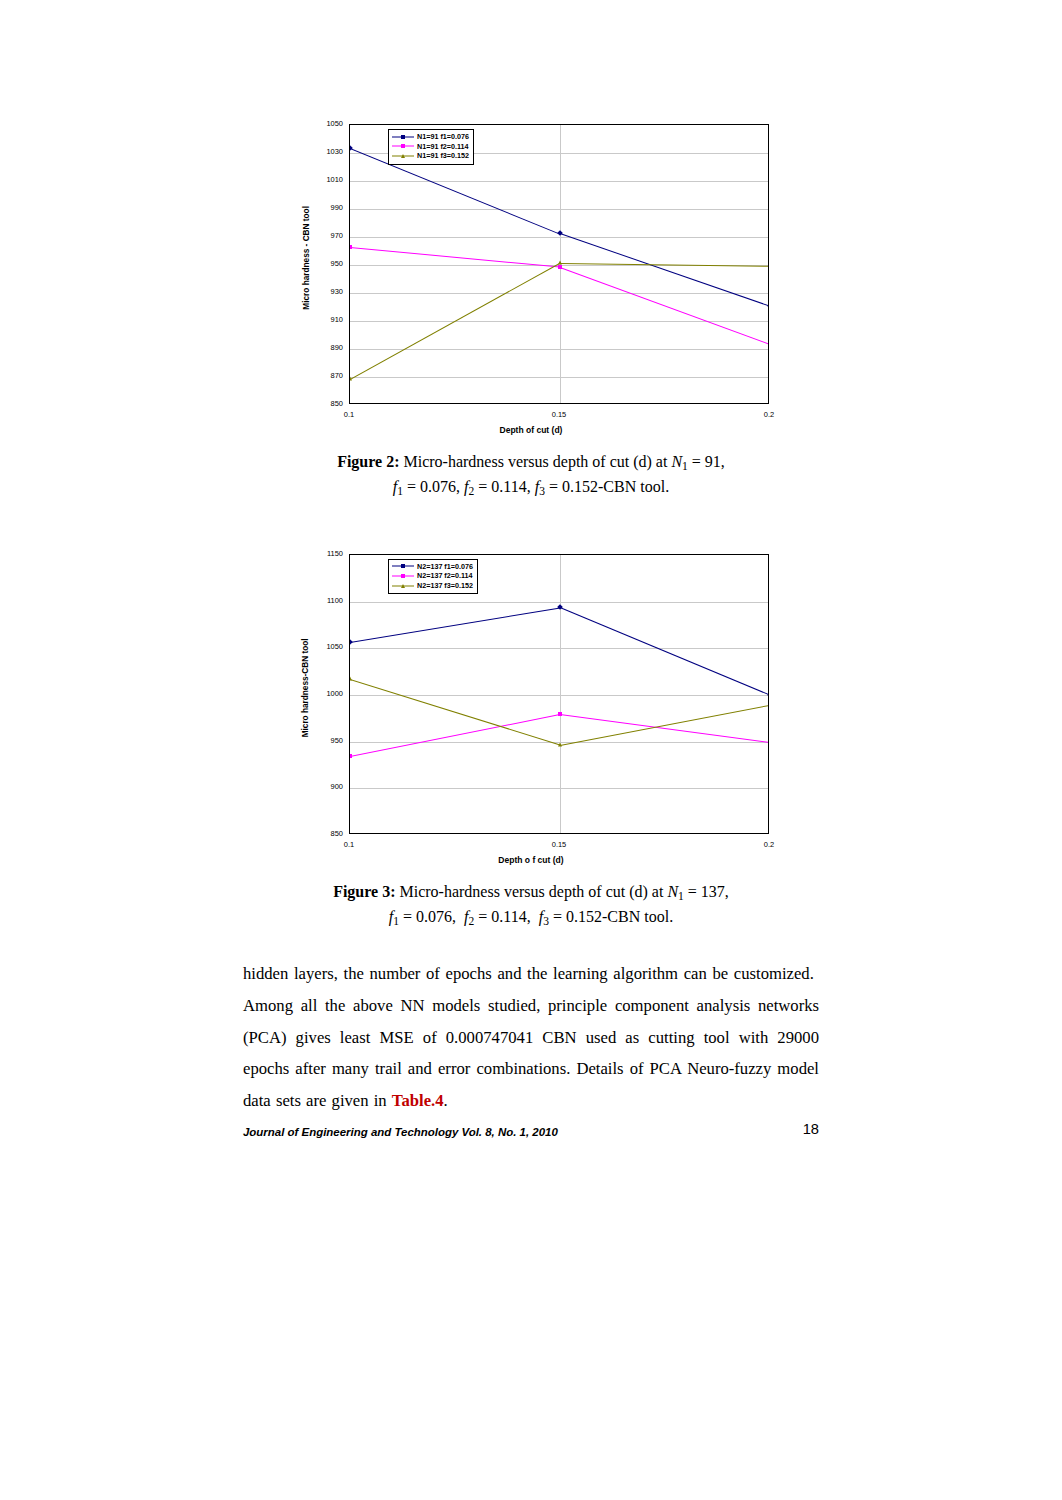N1=91 f1=0.076
N1=91 f2=0.114
N1=91 f3=0.152
1050
1030
1010
990
970
950
930
910
890
870
850
0.1
0.15
0.2
Depth of cut (d)
Micro hardness - CBN tool
Figure 2: Micro-hardness versus depth of cut (d) at N 1 = 91, f 1 = 0.076, f 2 = 0.114, f 3 = 0.152-CBN tool.
N2=137 f1=0.076
N2=137 f2=0.114
N2=137 f3=0.152
1150
1100
1050
1000
950
900
850
0.1
0.15
0.2
Depth o f cut (d)
Micro hardness-CBN tool
Figure 3: Micro-hardness versus depth of cut (d) at N 1 = 137, f 1 = 0.076, f 2 = 0.114, f 3 = 0.152-CBN tool.
hidden layers, the number of epochs and the learning algorithm can be customized. Among all the above NN models studied, principle component analysis networks (PCA) gives least MSE of 0.000747041 CBN used as cutting tool with 29000 epochs after many trail and error combinations. Details of PCA Neuro-fuzzy model data sets are given in Table.4.
Journal of Engineering and Technology Vol. 8, No. 1, 2010
18